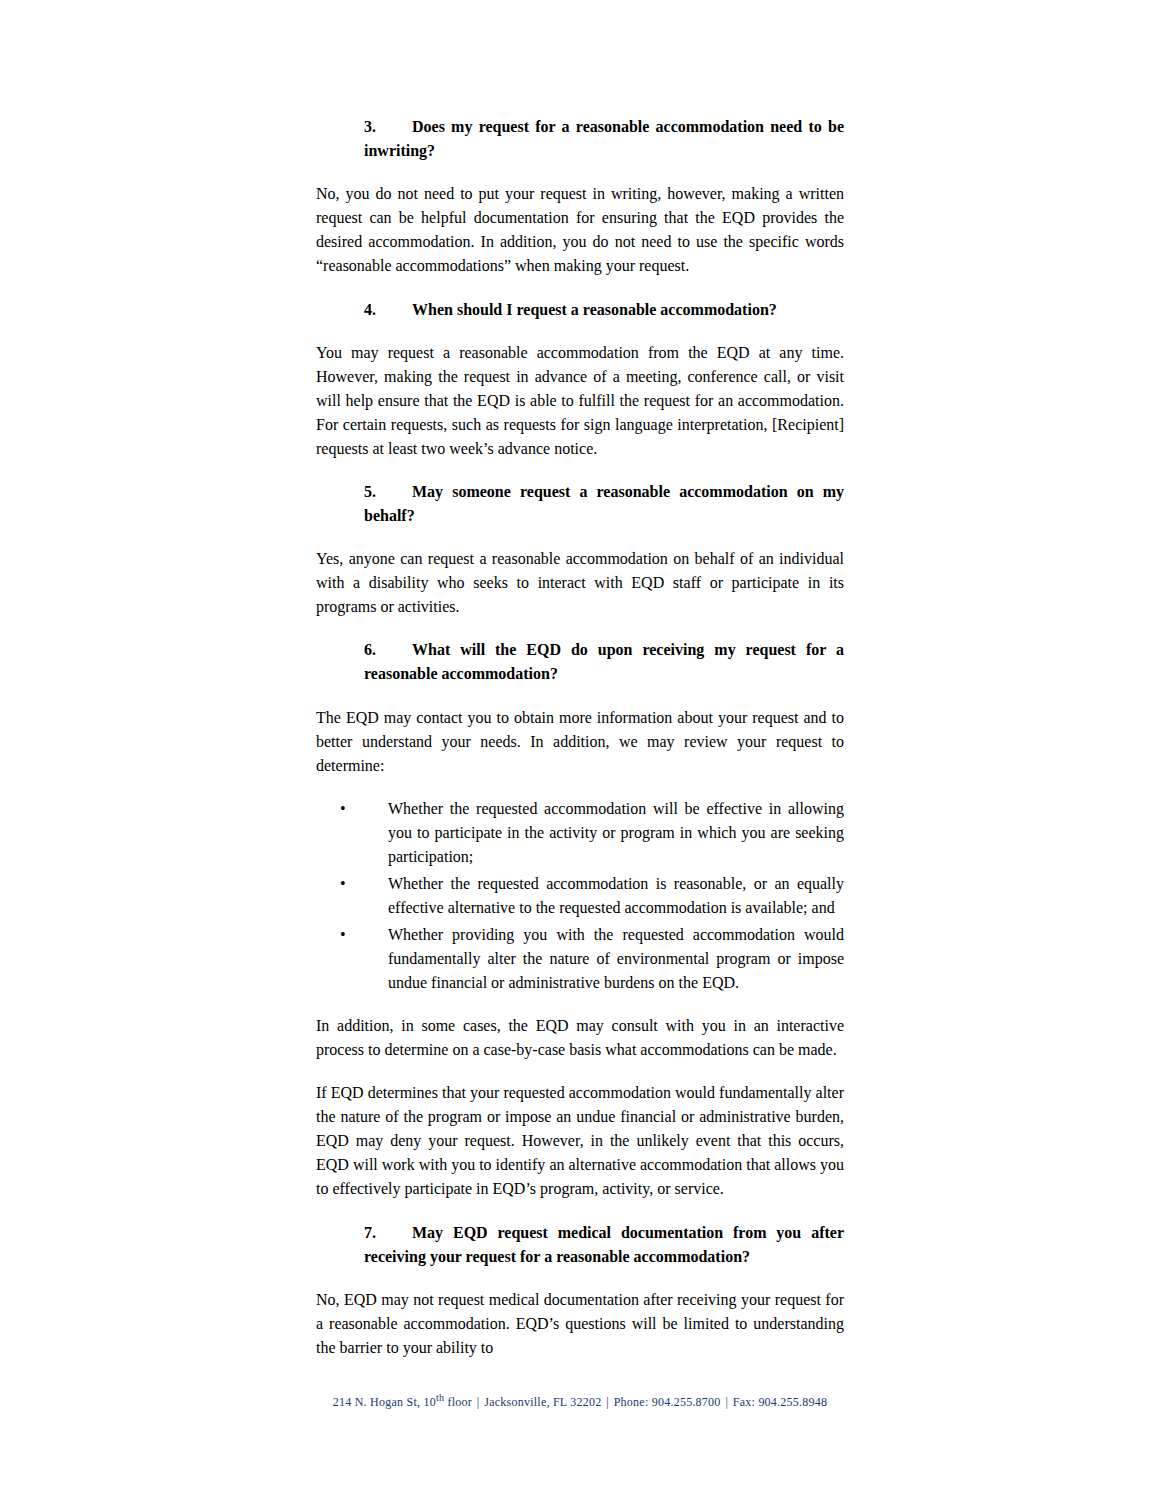3. Does my request for a reasonable accommodation need to be inwriting?
No, you do not need to put your request in writing, however, making a written request can be helpful documentation for ensuring that the EQD provides the desired accommodation. In addition, you do not need to use the specific words “reasonable accommodations” when making your request.
4. When should I request a reasonable accommodation?
You may request a reasonable accommodation from the EQD at any time. However, making the request in advance of a meeting, conference call, or visit will help ensure that the EQD is able to fulfill the request for an accommodation. For certain requests, such as requests for sign language interpretation, [Recipient] requests at least two week’s advance notice.
5. May someone request a reasonable accommodation on my behalf?
Yes, anyone can request a reasonable accommodation on behalf of an individual with a disability who seeks to interact with EQD staff or participate in its programs or activities.
6. What will the EQD do upon receiving my request for a reasonable accommodation?
The EQD may contact you to obtain more information about your request and to better understand your needs. In addition, we may review your request to determine:
Whether the requested accommodation will be effective in allowing you to participate in the activity or program in which you are seeking participation;
Whether the requested accommodation is reasonable, or an equally effective alternative to the requested accommodation is available; and
Whether providing you with the requested accommodation would fundamentally alter the nature of environmental program or impose undue financial or administrative burdens on the EQD.
In addition, in some cases, the EQD may consult with you in an interactive process to determine on a case-by-case basis what accommodations can be made.
If EQD determines that your requested accommodation would fundamentally alter the nature of the program or impose an undue financial or administrative burden, EQD may deny your request. However, in the unlikely event that this occurs, EQD will work with you to identify an alternative accommodation that allows you to effectively participate in EQD’s program, activity, or service.
7. May EQD request medical documentation from you after receiving your request for a reasonable accommodation?
No, EQD may not request medical documentation after receiving your request for a reasonable accommodation. EQD’s questions will be limited to understanding the barrier to your ability to
214 N. Hogan St, 10th floor|Jacksonville, FL 32202|Phone: 904.255.8700|Fax: 904.255.8948